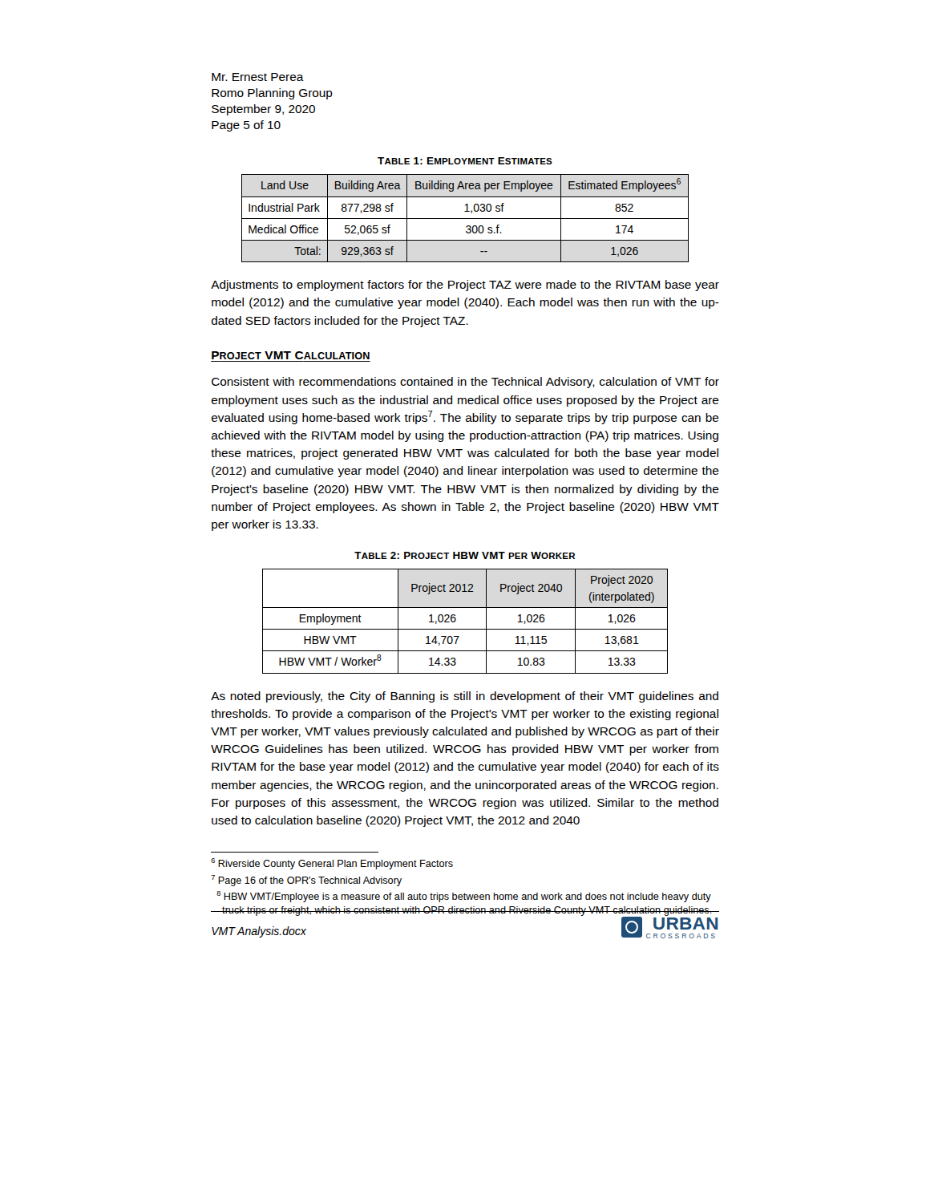Mr. Ernest Perea
Romo Planning Group
September 9, 2020
Page 5 of 10
TABLE 1: EMPLOYMENT ESTIMATES
| Land Use | Building Area | Building Area per Employee | Estimated Employees 6 |
| --- | --- | --- | --- |
| Industrial Park | 877,298 sf | 1,030 sf | 852 |
| Medical Office | 52,065 sf | 300 s.f. | 174 |
| Total: | 929,363 sf | -- | 1,026 |
Adjustments to employment factors for the Project TAZ were made to the RIVTAM base year model (2012) and the cumulative year model (2040). Each model was then run with the updated SED factors included for the Project TAZ.
PROJECT VMT CALCULATION
Consistent with recommendations contained in the Technical Advisory, calculation of VMT for employment uses such as the industrial and medical office uses proposed by the Project are evaluated using home-based work trips7. The ability to separate trips by trip purpose can be achieved with the RIVTAM model by using the production-attraction (PA) trip matrices. Using these matrices, project generated HBW VMT was calculated for both the base year model (2012) and cumulative year model (2040) and linear interpolation was used to determine the Project's baseline (2020) HBW VMT. The HBW VMT is then normalized by dividing by the number of Project employees. As shown in Table 2, the Project baseline (2020) HBW VMT per worker is 13.33.
TABLE 2: PROJECT HBW VMT PER WORKER
| | Project 2012 | Project 2040 | Project 2020 (interpolated) |
| --- | --- | --- | --- |
| Employment | 1,026 | 1,026 | 1,026 |
| HBW VMT | 14,707 | 11,115 | 13,681 |
| HBW VMT / Worker 8 | 14.33 | 10.83 | 13.33 |
As noted previously, the City of Banning is still in development of their VMT guidelines and thresholds. To provide a comparison of the Project's VMT per worker to the existing regional VMT per worker, VMT values previously calculated and published by WRCOG as part of their WRCOG Guidelines has been utilized. WRCOG has provided HBW VMT per worker from RIVTAM for the base year model (2012) and the cumulative year model (2040) for each of its member agencies, the WRCOG region, and the unincorporated areas of the WRCOG region. For purposes of this assessment, the WRCOG region was utilized. Similar to the method used to calculation baseline (2020) Project VMT, the 2012 and 2040
6 Riverside County General Plan Employment Factors
7 Page 16 of the OPR's Technical Advisory
8 HBW VMT/Employee is a measure of all auto trips between home and work and does not include heavy duty truck trips or freight, which is consistent with OPR direction and Riverside County VMT calculation guidelines.
VMT Analysis.docx
URBAN CROSSROADS